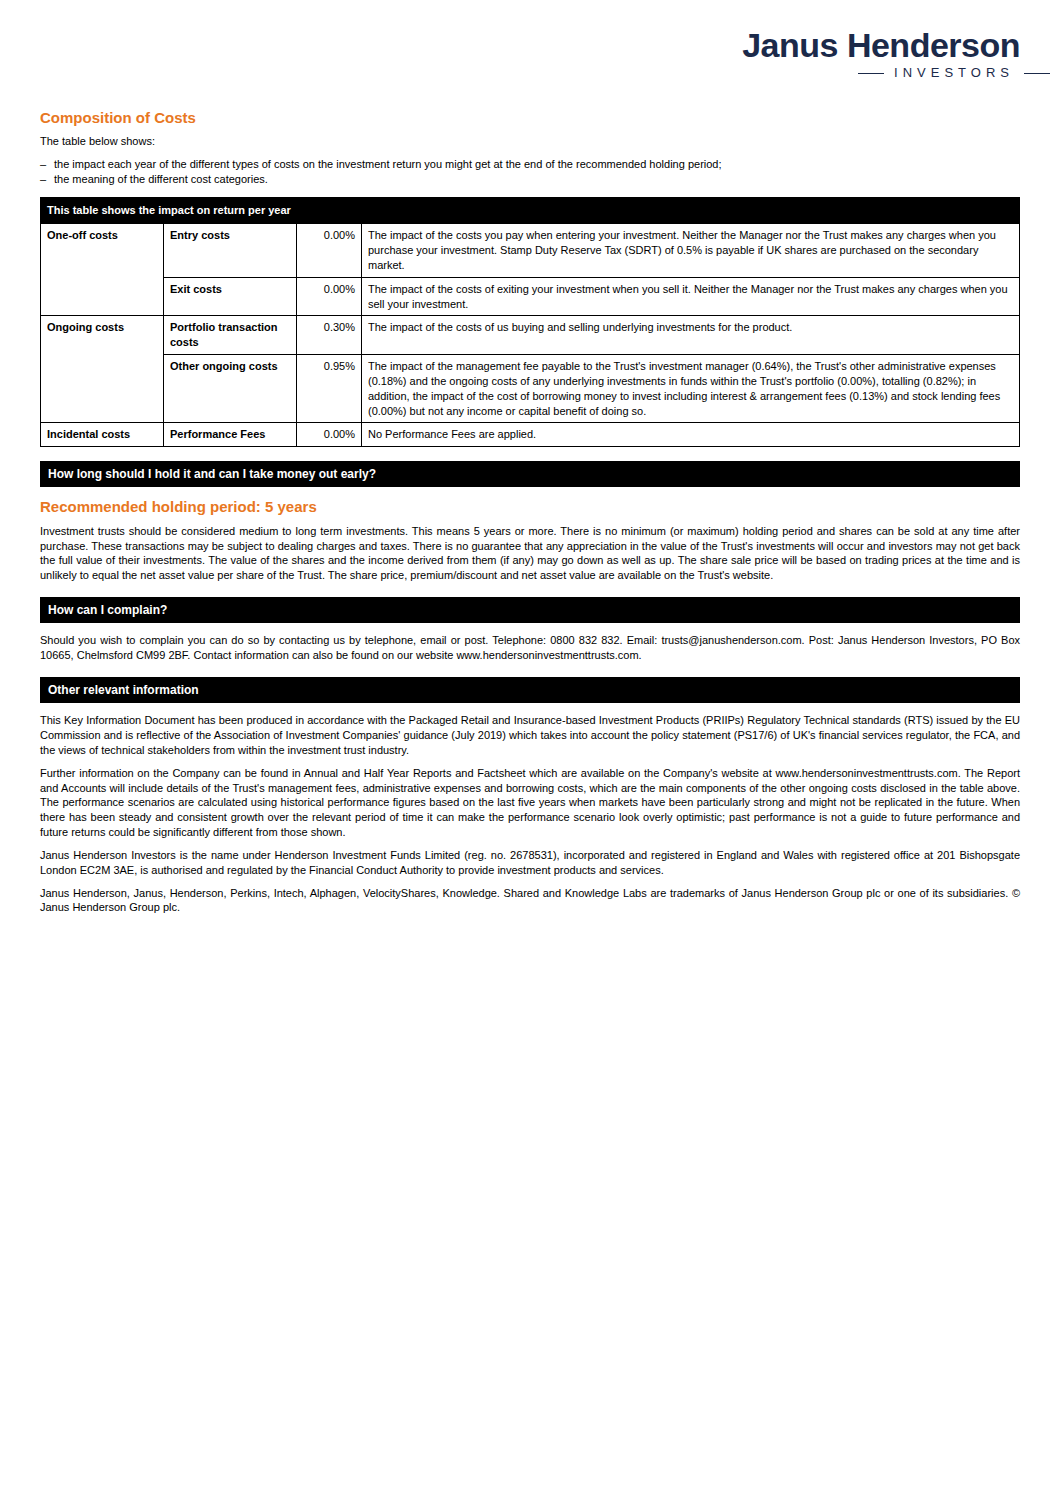Janus Henderson
INVESTORS
Composition of Costs
The table below shows:
the impact each year of the different types of costs on the investment return you might get at the end of the recommended holding period;
the meaning of the different cost categories.
| This table shows the impact on return per year |
| --- |
| One-off costs | Entry costs | 0.00% | The impact of the costs you pay when entering your investment. Neither the Manager nor the Trust makes any charges when you purchase your investment. Stamp Duty Reserve Tax (SDRT) of 0.5% is payable if UK shares are purchased on the secondary market. |
| Exit costs | 0.00% | The impact of the costs of exiting your investment when you sell it. Neither the Manager nor the Trust makes any charges when you sell your investment. |
| Ongoing costs | Portfolio transaction costs | 0.30% | The impact of the costs of us buying and selling underlying investments for the product. |
| Other ongoing costs | 0.95% | The impact of the management fee payable to the Trust's investment manager (0.64%), the Trust's other administrative expenses (0.18%) and the ongoing costs of any underlying investments in funds within the Trust's portfolio (0.00%), totalling (0.82%); in addition, the impact of the cost of borrowing money to invest including interest & arrangement fees (0.13%) and stock lending fees (0.00%) but not any income or capital benefit of doing so. |
| Incidental costs | Performance Fees | 0.00% | No Performance Fees are applied. |
How long should I hold it and can I take money out early?
Recommended holding period: 5 years
Investment trusts should be considered medium to long term investments. This means 5 years or more. There is no minimum (or maximum) holding period and shares can be sold at any time after purchase. These transactions may be subject to dealing charges and taxes. There is no guarantee that any appreciation in the value of the Trust's investments will occur and investors may not get back the full value of their investments. The value of the shares and the income derived from them (if any) may go down as well as up. The share sale price will be based on trading prices at the time and is unlikely to equal the net asset value per share of the Trust. The share price, premium/discount and net asset value are available on the Trust's website.
How can I complain?
Should you wish to complain you can do so by contacting us by telephone, email or post. Telephone: 0800 832 832. Email: trusts@janushenderson.com. Post: Janus Henderson Investors, PO Box 10665, Chelmsford CM99 2BF. Contact information can also be found on our website www.hendersoninvestmenttrusts.com.
Other relevant information
This Key Information Document has been produced in accordance with the Packaged Retail and Insurance-based Investment Products (PRIIPs) Regulatory Technical standards (RTS) issued by the EU Commission and is reflective of the Association of Investment Companies' guidance (July 2019) which takes into account the policy statement (PS17/6) of UK's financial services regulator, the FCA, and the views of technical stakeholders from within the investment trust industry.
Further information on the Company can be found in Annual and Half Year Reports and Factsheet which are available on the Company's website at www.hendersoninvestmenttrusts.com. The Report and Accounts will include details of the Trust's management fees, administrative expenses and borrowing costs, which are the main components of the other ongoing costs disclosed in the table above. The performance scenarios are calculated using historical performance figures based on the last five years when markets have been particularly strong and might not be replicated in the future. When there has been steady and consistent growth over the relevant period of time it can make the performance scenario look overly optimistic; past performance is not a guide to future performance and future returns could be significantly different from those shown.
Janus Henderson Investors is the name under Henderson Investment Funds Limited (reg. no. 2678531), incorporated and registered in England and Wales with registered office at 201 Bishopsgate London EC2M 3AE, is authorised and regulated by the Financial Conduct Authority to provide investment products and services.
Janus Henderson, Janus, Henderson, Perkins, Intech, Alphagen, VelocityShares, Knowledge. Shared and Knowledge Labs are trademarks of Janus Henderson Group plc or one of its subsidiaries. © Janus Henderson Group plc.